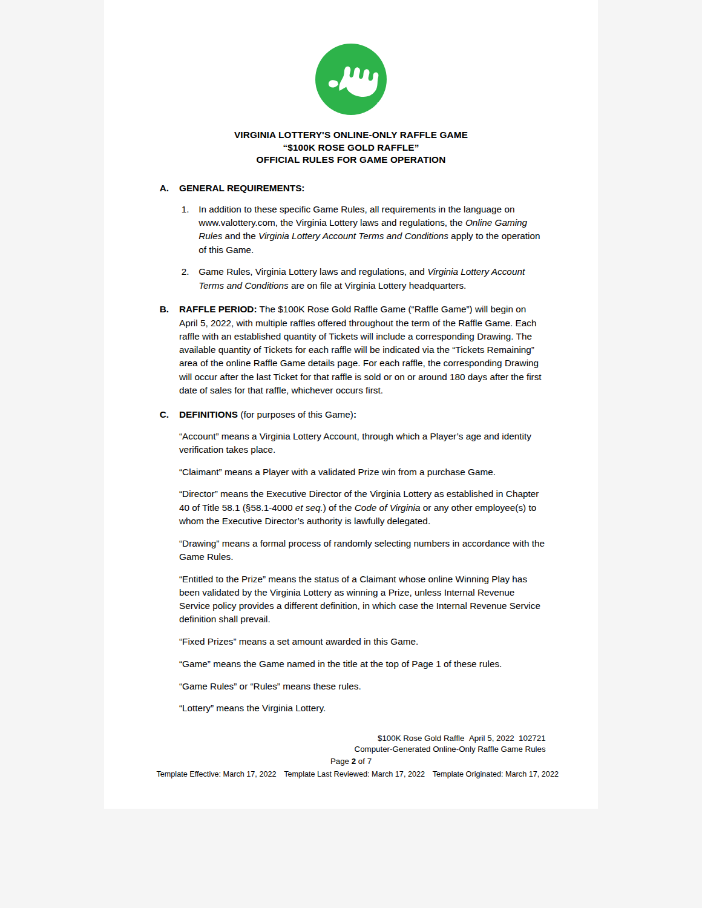™
VIRGINIA LOTTERY'S ONLINE-ONLY RAFFLE GAME “$100K ROSE GOLD RAFFLE” OFFICIAL RULES FOR GAME OPERATION
A. GENERAL REQUIREMENTS:
1. In addition to these specific Game Rules, all requirements in the language on www.valottery.com, the Virginia Lottery laws and regulations, the Online Gaming Rules and the Virginia Lottery Account Terms and Conditions apply to the operation of this Game.
2. Game Rules, Virginia Lottery laws and regulations, and Virginia Lottery Account Terms and Conditions are on file at Virginia Lottery headquarters.
B. RAFFLE PERIOD: The $100K Rose Gold Raffle Game (“Raffle Game”) will begin on April 5, 2022, with multiple raffles offered throughout the term of the Raffle Game. Each raffle with an established quantity of Tickets will include a corresponding Drawing. The available quantity of Tickets for each raffle will be indicated via the “Tickets Remaining” area of the online Raffle Game details page. For each raffle, the corresponding Drawing will occur after the last Ticket for that raffle is sold or on or around 180 days after the first date of sales for that raffle, whichever occurs first.
C. DEFINITIONS (for purposes of this Game):
“Account” means a Virginia Lottery Account, through which a Player’s age and identity verification takes place.
“Claimant” means a Player with a validated Prize win from a purchase Game.
“Director” means the Executive Director of the Virginia Lottery as established in Chapter 40 of Title 58.1 (§58.1-4000 et seq.) of the Code of Virginia or any other employee(s) to whom the Executive Director’s authority is lawfully delegated.
“Drawing” means a formal process of randomly selecting numbers in accordance with the Game Rules.
“Entitled to the Prize” means the status of a Claimant whose online Winning Play has been validated by the Virginia Lottery as winning a Prize, unless Internal Revenue Service policy provides a different definition, in which case the Internal Revenue Service definition shall prevail.
“Fixed Prizes” means a set amount awarded in this Game.
“Game” means the Game named in the title at the top of Page 1 of these rules.
“Game Rules” or “Rules” means these rules.
“Lottery” means the Virginia Lottery.
$100K Rose Gold Raffle April 5, 2022 102721
Computer-Generated Online-Only Raffle Game Rules
Page 2 of 7
Template Effective: March 17, 2022 Template Last Reviewed: March 17, 2022 Template Originated: March 17, 2022